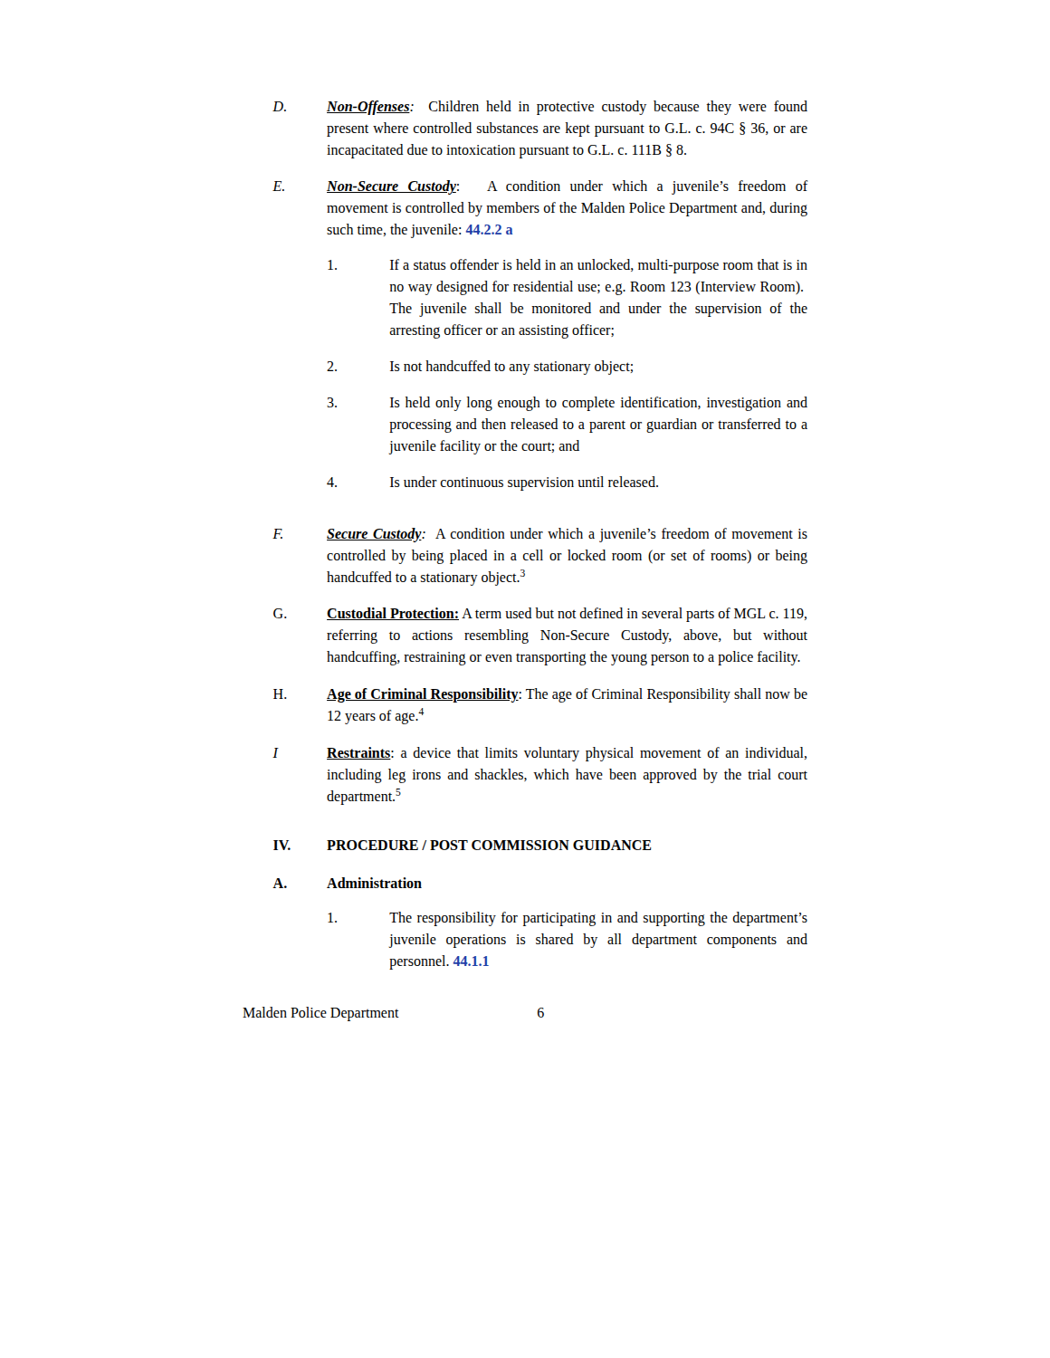D.
Non-Offenses: Children held in protective custody because they were found present where controlled substances are kept pursuant to G.L. c. 94C § 36, or are incapacitated due to intoxication pursuant to G.L. c. 111B § 8.
E.
Non-Secure Custody: A condition under which a juvenile’s freedom of movement is controlled by members of the Malden Police Department and, during such time, the juvenile: 44.2.2 a
1. If a status offender is held in an unlocked, multi-purpose room that is in no way designed for residential use; e.g. Room 123 (Interview Room). The juvenile shall be monitored and under the supervision of the arresting officer or an assisting officer;
2. Is not handcuffed to any stationary object;
3. Is held only long enough to complete identification, investigation and processing and then released to a parent or guardian or transferred to a juvenile facility or the court; and
4. Is under continuous supervision until released.
F.
Secure Custody: A condition under which a juvenile’s freedom of movement is controlled by being placed in a cell or locked room (or set of rooms) or being handcuffed to a stationary object.3
G.
Custodial Protection: A term used but not defined in several parts of MGL c. 119, referring to actions resembling Non-Secure Custody, above, but without handcuffing, restraining or even transporting the young person to a police facility.
H.
Age of Criminal Responsibility: The age of Criminal Responsibility shall now be 12 years of age.4
I
Restraints: a device that limits voluntary physical movement of an individual, including leg irons and shackles, which have been approved by the trial court department.5
IV.
PROCEDURE / POST COMMISSION GUIDANCE
A.
Administration
1. The responsibility for participating in and supporting the department’s juvenile operations is shared by all department components and personnel. 44.1.1
Malden Police Department 6